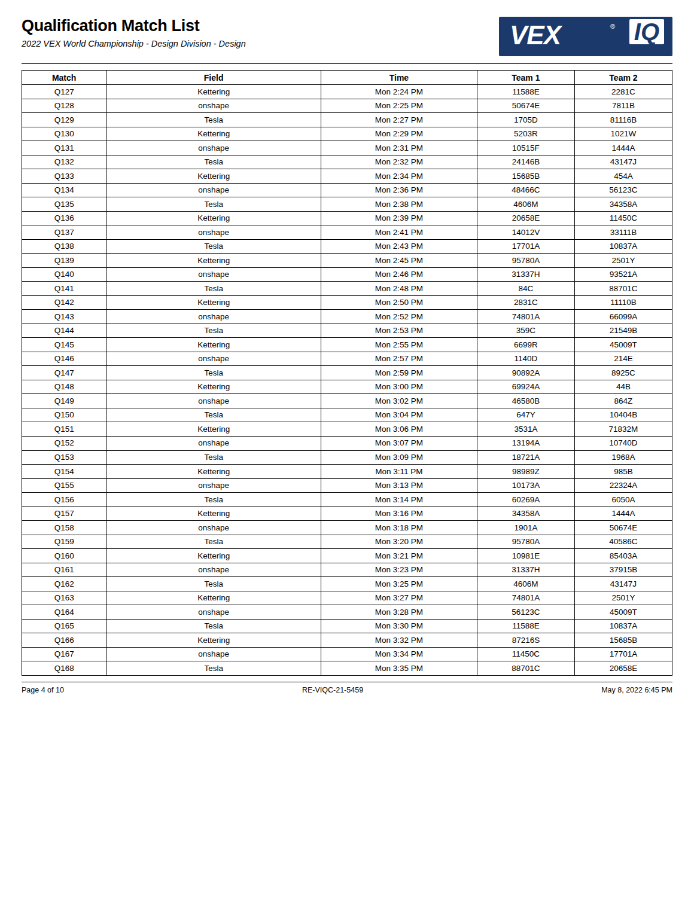Qualification Match List
2022 VEX World Championship - Design Division - Design
VEX ® IQ
| Match | Field | Time | Team 1 | Team 2 |
| --- | --- | --- | --- | --- |
| Q127 | Kettering | Mon 2:24 PM | 11588E | 2281C |
| Q128 | onshape | Mon 2:25 PM | 50674E | 7811B |
| Q129 | Tesla | Mon 2:27 PM | 1705D | 81116B |
| Q130 | Kettering | Mon 2:29 PM | 5203R | 1021W |
| Q131 | onshape | Mon 2:31 PM | 10515F | 1444A |
| Q132 | Tesla | Mon 2:32 PM | 24146B | 43147J |
| Q133 | Kettering | Mon 2:34 PM | 15685B | 454A |
| Q134 | onshape | Mon 2:36 PM | 48466C | 56123C |
| Q135 | Tesla | Mon 2:38 PM | 4606M | 34358A |
| Q136 | Kettering | Mon 2:39 PM | 20658E | 11450C |
| Q137 | onshape | Mon 2:41 PM | 14012V | 33111B |
| Q138 | Tesla | Mon 2:43 PM | 17701A | 10837A |
| Q139 | Kettering | Mon 2:45 PM | 95780A | 2501Y |
| Q140 | onshape | Mon 2:46 PM | 31337H | 93521A |
| Q141 | Tesla | Mon 2:48 PM | 84C | 88701C |
| Q142 | Kettering | Mon 2:50 PM | 2831C | 11110B |
| Q143 | onshape | Mon 2:52 PM | 74801A | 66099A |
| Q144 | Tesla | Mon 2:53 PM | 359C | 21549B |
| Q145 | Kettering | Mon 2:55 PM | 6699R | 45009T |
| Q146 | onshape | Mon 2:57 PM | 1140D | 214E |
| Q147 | Tesla | Mon 2:59 PM | 90892A | 8925C |
| Q148 | Kettering | Mon 3:00 PM | 69924A | 44B |
| Q149 | onshape | Mon 3:02 PM | 46580B | 864Z |
| Q150 | Tesla | Mon 3:04 PM | 647Y | 10404B |
| Q151 | Kettering | Mon 3:06 PM | 3531A | 71832M |
| Q152 | onshape | Mon 3:07 PM | 13194A | 10740D |
| Q153 | Tesla | Mon 3:09 PM | 18721A | 1968A |
| Q154 | Kettering | Mon 3:11 PM | 98989Z | 985B |
| Q155 | onshape | Mon 3:13 PM | 10173A | 22324A |
| Q156 | Tesla | Mon 3:14 PM | 60269A | 6050A |
| Q157 | Kettering | Mon 3:16 PM | 34358A | 1444A |
| Q158 | onshape | Mon 3:18 PM | 1901A | 50674E |
| Q159 | Tesla | Mon 3:20 PM | 95780A | 40586C |
| Q160 | Kettering | Mon 3:21 PM | 10981E | 85403A |
| Q161 | onshape | Mon 3:23 PM | 31337H | 37915B |
| Q162 | Tesla | Mon 3:25 PM | 4606M | 43147J |
| Q163 | Kettering | Mon 3:27 PM | 74801A | 2501Y |
| Q164 | onshape | Mon 3:28 PM | 56123C | 45009T |
| Q165 | Tesla | Mon 3:30 PM | 11588E | 10837A |
| Q166 | Kettering | Mon 3:32 PM | 87216S | 15685B |
| Q167 | onshape | Mon 3:34 PM | 11450C | 17701A |
| Q168 | Tesla | Mon 3:35 PM | 88701C | 20658E |
Page 4 of 10 RE-VIQC-21-5459 May 8, 2022 6:45 PM